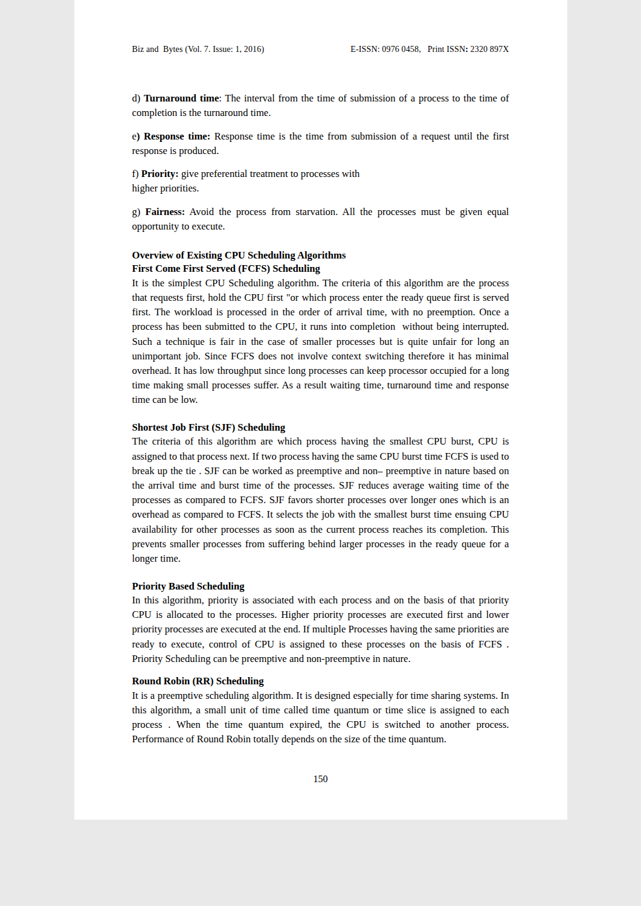Biz and Bytes (Vol. 7. Issue: 1, 2016) E-ISSN: 0976 0458, Print ISSN: 2320 897X
d) Turnaround time: The interval from the time of submission of a process to the time of completion is the turnaround time.
e) Response time: Response time is the time from submission of a request until the first response is produced.
f) Priority: give preferential treatment to processes with
higher priorities.
g) Fairness: Avoid the process from starvation. All the processes must be given equal opportunity to execute.
Overview of Existing CPU Scheduling Algorithms
First Come First Served (FCFS) Scheduling
It is the simplest CPU Scheduling algorithm. The criteria of this algorithm are the process that requests first, hold the CPU first "or which process enter the ready queue first is served first. The workload is processed in the order of arrival time, with no preemption. Once a process has been submitted to the CPU, it runs into completion without being interrupted. Such a technique is fair in the case of smaller processes but is quite unfair for long an unimportant job. Since FCFS does not involve context switching therefore it has minimal overhead. It has low throughput since long processes can keep processor occupied for a long time making small processes suffer. As a result waiting time, turnaround time and response time can be low.
Shortest Job First (SJF) Scheduling
The criteria of this algorithm are which process having the smallest CPU burst, CPU is assigned to that process next. If two process having the same CPU burst time FCFS is used to break up the tie . SJF can be worked as preemptive and non– preemptive in nature based on the arrival time and burst time of the processes. SJF reduces average waiting time of the processes as compared to FCFS. SJF favors shorter processes over longer ones which is an overhead as compared to FCFS. It selects the job with the smallest burst time ensuing CPU availability for other processes as soon as the current process reaches its completion. This prevents smaller processes from suffering behind larger processes in the ready queue for a longer time.
Priority Based Scheduling
In this algorithm, priority is associated with each process and on the basis of that priority CPU is allocated to the processes. Higher priority processes are executed first and lower priority processes are executed at the end. If multiple Processes having the same priorities are ready to execute, control of CPU is assigned to these processes on the basis of FCFS . Priority Scheduling can be preemptive and non-preemptive in nature.
Round Robin (RR) Scheduling
It is a preemptive scheduling algorithm. It is designed especially for time sharing systems. In this algorithm, a small unit of time called time quantum or time slice is assigned to each process . When the time quantum expired, the CPU is switched to another process. Performance of Round Robin totally depends on the size of the time quantum.
150